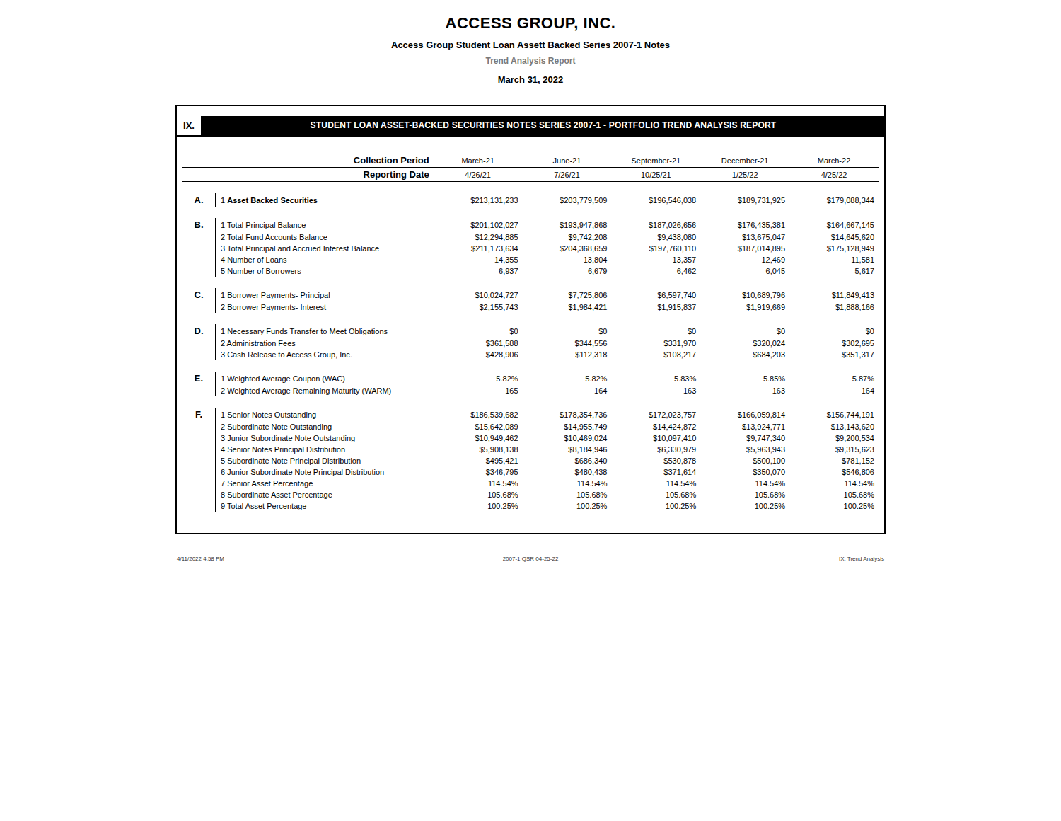ACCESS GROUP, INC.
Access Group Student Loan Assett Backed Series 2007-1 Notes
Trend Analysis Report
March 31, 2022
IX.
STUDENT LOAN ASSET-BACKED SECURITIES NOTES SERIES 2007-1 - PORTFOLIO TREND ANALYSIS REPORT
| | Collection Period | March-21 | June-21 | September-21 | December-21 | March-22 |
| | Reporting Date | 4/26/21 | 7/26/21 | 10/25/21 | 1/25/22 | 4/25/22 |
| A. | 1 Asset Backed Securities | $213,131,233 | $203,779,509 | $196,546,038 | $189,731,925 | $179,088,344 |
| B. | 1 Total Principal Balance | $201,102,027 | $193,947,868 | $187,026,656 | $176,435,381 | $164,667,145 |
| | 2 Total Fund Accounts Balance | $12,294,885 | $9,742,208 | $9,438,080 | $13,675,047 | $14,645,620 |
| | 3 Total Principal and Accrued Interest Balance | $211,173,634 | $204,368,659 | $197,760,110 | $187,014,895 | $175,128,949 |
| | 4 Number of Loans | 14,355 | 13,804 | 13,357 | 12,469 | 11,581 |
| | 5 Number of Borrowers | 6,937 | 6,679 | 6,462 | 6,045 | 5,617 |
| C. | 1 Borrower Payments- Principal | $10,024,727 | $7,725,806 | $6,597,740 | $10,689,796 | $11,849,413 |
| | 2 Borrower Payments- Interest | $2,155,743 | $1,984,421 | $1,915,837 | $1,919,669 | $1,888,166 |
| D. | 1 Necessary Funds Transfer to Meet Obligations | $0 | $0 | $0 | $0 | $0 |
| | 2 Administration Fees | $361,588 | $344,556 | $331,970 | $320,024 | $302,695 |
| | 3 Cash Release to Access Group, Inc. | $428,906 | $112,318 | $108,217 | $684,203 | $351,317 |
| E. | 1 Weighted Average Coupon (WAC) | 5.82% | 5.82% | 5.83% | 5.85% | 5.87% |
| | 2 Weighted Average Remaining Maturity (WARM) | 165 | 164 | 163 | 163 | 164 |
| F. | 1 Senior Notes Outstanding | $186,539,682 | $178,354,736 | $172,023,757 | $166,059,814 | $156,744,191 |
| | 2 Subordinate Note Outstanding | $15,642,089 | $14,955,749 | $14,424,872 | $13,924,771 | $13,143,620 |
| | 3 Junior Subordinate Note Outstanding | $10,949,462 | $10,469,024 | $10,097,410 | $9,747,340 | $9,200,534 |
| | 4 Senior Notes Principal Distribution | $5,908,138 | $8,184,946 | $6,330,979 | $5,963,943 | $9,315,623 |
| | 5 Subordinate Note Principal Distribution | $495,421 | $686,340 | $530,878 | $500,100 | $781,152 |
| | 6 Junior Subordinate Note Principal Distribution | $346,795 | $480,438 | $371,614 | $350,070 | $546,806 |
| | 7 Senior Asset Percentage | 114.54% | 114.54% | 114.54% | 114.54% | 114.54% |
| | 8 Subordinate Asset Percentage | 105.68% | 105.68% | 105.68% | 105.68% | 105.68% |
| | 9 Total Asset Percentage | 100.25% | 100.25% | 100.25% | 100.25% | 100.25% |
4/11/2022 4:58 PM
2007-1 QSR 04-25-22
IX. Trend Analysis